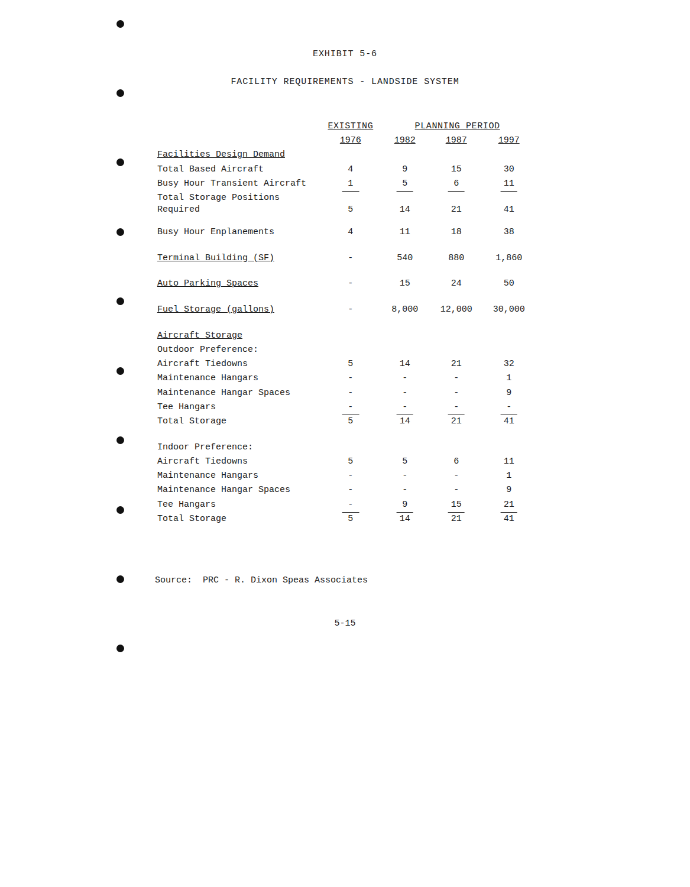EXHIBIT 5-6
FACILITY REQUIREMENTS - LANDSIDE SYSTEM
| | EXISTING | PLANNING PERIOD |
| | 1976 | 1982 | 1987 | 1997 |
| Facilities Design Demand | | | | |
| Total Based Aircraft | 4 | 9 | 15 | 30 |
| Busy Hour Transient Aircraft | 1 | 5 | 6 | 11 |
| Total Storage Positions Required | 5 | 14 | 21 | 41 |
| Busy Hour Enplanements | 4 | 11 | 18 | 38 |
| Terminal Building (SF) | - | 540 | 880 | 1,860 |
| Auto Parking Spaces | - | 15 | 24 | 50 |
| Fuel Storage (gallons) | - | 8,000 | 12,000 | 30,000 |
| Aircraft Storage | | | | |
| Outdoor Preference: | | | | |
| Aircraft Tiedowns | 5 | 14 | 21 | 32 |
| Maintenance Hangars | - | - | - | 1 |
| Maintenance Hangar Spaces | - | - | - | 9 |
| Tee Hangars | - | - | - | - |
| Total Storage | 5 | 14 | 21 | 41 |
| Indoor Preference: | | | | |
| Aircraft Tiedowns | 5 | 5 | 6 | 11 |
| Maintenance Hangars | - | - | - | 1 |
| Maintenance Hangar Spaces | - | - | - | 9 |
| Tee Hangars | - | 9 | 15 | 21 |
| Total Storage | 5 | 14 | 21 | 41 |
Source: PRC - R. Dixon Speas Associates
5-15